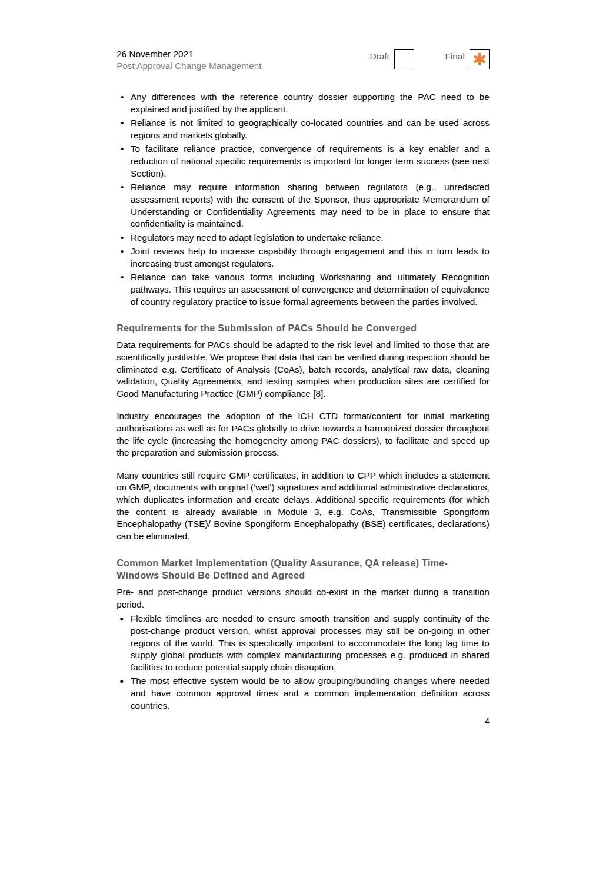26 November 2021
Post Approval Change Management
Draft
Final ✱
Any differences with the reference country dossier supporting the PAC need to be explained and justified by the applicant.
Reliance is not limited to geographically co-located countries and can be used across regions and markets globally.
To facilitate reliance practice, convergence of requirements is a key enabler and a reduction of national specific requirements is important for longer term success (see next Section).
Reliance may require information sharing between regulators (e.g., unredacted assessment reports) with the consent of the Sponsor, thus appropriate Memorandum of Understanding or Confidentiality Agreements may need to be in place to ensure that confidentiality is maintained.
Regulators may need to adapt legislation to undertake reliance.
Joint reviews help to increase capability through engagement and this in turn leads to increasing trust amongst regulators.
Reliance can take various forms including Worksharing and ultimately Recognition pathways. This requires an assessment of convergence and determination of equivalence of country regulatory practice to issue formal agreements between the parties involved.
Requirements for the Submission of PACs Should be Converged
Data requirements for PACs should be adapted to the risk level and limited to those that are scientifically justifiable. We propose that data that can be verified during inspection should be eliminated e.g. Certificate of Analysis (CoAs), batch records, analytical raw data, cleaning validation, Quality Agreements, and testing samples when production sites are certified for Good Manufacturing Practice (GMP) compliance [8].
Industry encourages the adoption of the ICH CTD format/content for initial marketing authorisations as well as for PACs globally to drive towards a harmonized dossier throughout the life cycle (increasing the homogeneity among PAC dossiers), to facilitate and speed up the preparation and submission process.
Many countries still require GMP certificates, in addition to CPP which includes a statement on GMP, documents with original (‘wet’) signatures and additional administrative declarations, which duplicates information and create delays. Additional specific requirements (for which the content is already available in Module 3, e.g. CoAs, Transmissible Spongiform Encephalopathy (TSE)/ Bovine Spongiform Encephalopathy (BSE) certificates, declarations) can be eliminated.
Common Market Implementation (Quality Assurance, QA release) Time-Windows Should Be Defined and Agreed
Pre- and post-change product versions should co-exist in the market during a transition period.
Flexible timelines are needed to ensure smooth transition and supply continuity of the post-change product version, whilst approval processes may still be on-going in other regions of the world. This is specifically important to accommodate the long lag time to supply global products with complex manufacturing processes e.g. produced in shared facilities to reduce potential supply chain disruption.
The most effective system would be to allow grouping/bundling changes where needed and have common approval times and a common implementation definition across countries.
4